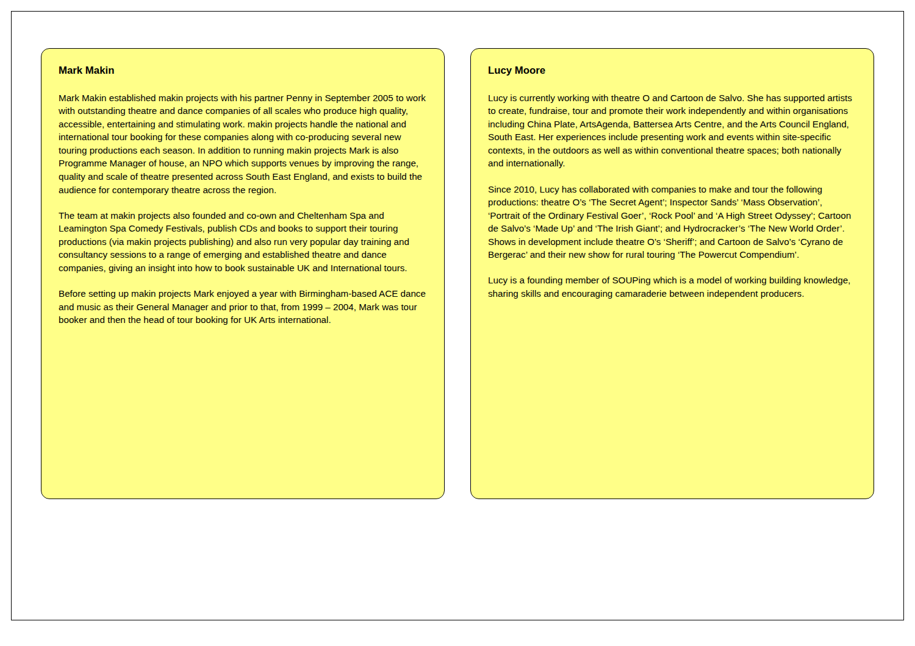Mark Makin
Mark Makin established makin projects with his partner Penny in September 2005 to work with outstanding theatre and dance companies of all scales who produce high quality, accessible, entertaining and stimulating work. makin projects handle the national and international tour booking for these companies along with co-producing several new touring productions each season. In addition to running makin projects Mark is also Programme Manager of house, an NPO which supports venues by improving the range, quality and scale of theatre presented across South East England, and exists to build the audience for contemporary theatre across the region.
The team at makin projects also founded and co-own and Cheltenham Spa and Leamington Spa Comedy Festivals, publish CDs and books to support their touring productions (via makin projects publishing) and also run very popular day training and consultancy sessions to a range of emerging and established theatre and dance companies, giving an insight into how to book sustainable UK and International tours.
Before setting up makin projects Mark enjoyed a year with Birmingham-based ACE dance and music as their General Manager and prior to that, from 1999 – 2004, Mark was tour booker and then the head of tour booking for UK Arts international.
Lucy Moore
Lucy is currently working with theatre O and Cartoon de Salvo. She has supported artists to create, fundraise, tour and promote their work independently and within organisations including China Plate, ArtsAgenda, Battersea Arts Centre, and the Arts Council England, South East. Her experiences include presenting work and events within site-specific contexts, in the outdoors as well as within conventional theatre spaces; both nationally and internationally.
Since 2010, Lucy has collaborated with companies to make and tour the following productions: theatre O’s ‘The Secret Agent’; Inspector Sands’ ‘Mass Observation’, ‘Portrait of the Ordinary Festival Goer’, ‘Rock Pool’ and ‘A High Street Odyssey’; Cartoon de Salvo’s ‘Made Up’ and ‘The Irish Giant’; and Hydrocracker’s ‘The New World Order’. Shows in development include theatre O’s ‘Sheriff’; and Cartoon de Salvo’s ‘Cyrano de Bergerac’ and their new show for rural touring ‘The Powercut Compendium’.
Lucy is a founding member of SOUPing which is a model of working building knowledge, sharing skills and encouraging camaraderie between independent producers.